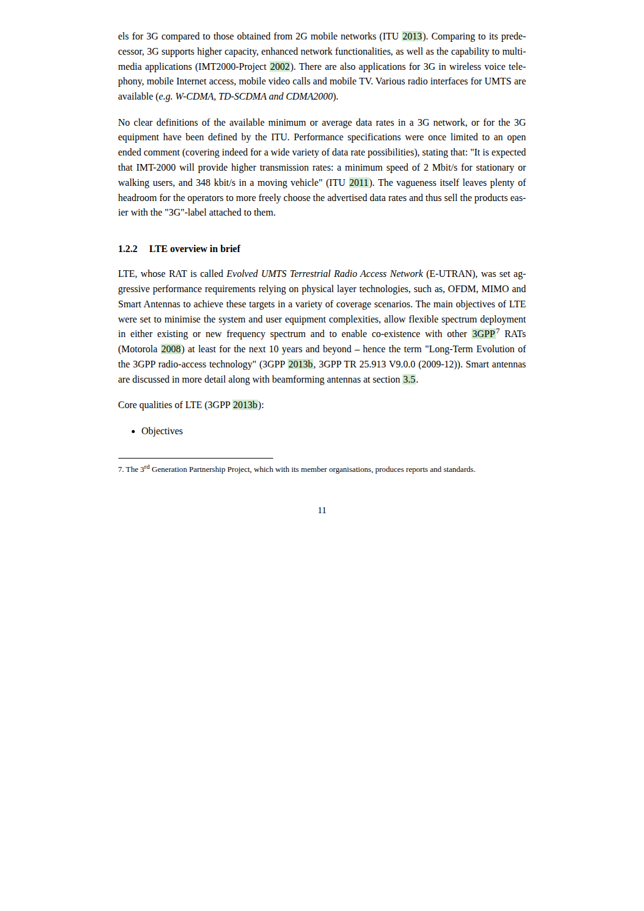els for 3G compared to those obtained from 2G mobile networks (ITU 2013). Comparing to its predecessor, 3G supports higher capacity, enhanced network functionalities, as well as the capability to multimedia applications (IMT2000-Project 2002). There are also applications for 3G in wireless voice telephony, mobile Internet access, mobile video calls and mobile TV. Various radio interfaces for UMTS are available (e.g. W-CDMA, TD-SCDMA and CDMA2000).
No clear definitions of the available minimum or average data rates in a 3G network, or for the 3G equipment have been defined by the ITU. Performance specifications were once limited to an open ended comment (covering indeed for a wide variety of data rate possibilities), stating that: "It is expected that IMT-2000 will provide higher transmission rates: a minimum speed of 2 Mbit/s for stationary or walking users, and 348 kbit/s in a moving vehicle" (ITU 2011). The vagueness itself leaves plenty of headroom for the operators to more freely choose the advertised data rates and thus sell the products easier with the "3G"-label attached to them.
1.2.2 LTE overview in brief
LTE, whose RAT is called Evolved UMTS Terrestrial Radio Access Network (E-UTRAN), was set aggressive performance requirements relying on physical layer technologies, such as, OFDM, MIMO and Smart Antennas to achieve these targets in a variety of coverage scenarios. The main objectives of LTE were set to minimise the system and user equipment complexities, allow flexible spectrum deployment in either existing or new frequency spectrum and to enable co-existence with other 3GPP7 RATs (Motorola 2008) at least for the next 10 years and beyond – hence the term "Long-Term Evolution of the 3GPP radio-access technology" (3GPP 2013b, 3GPP TR 25.913 V9.0.0 (2009-12)). Smart antennas are discussed in more detail along with beamforming antennas at section 3.5.
Core qualities of LTE (3GPP 2013b):
Objectives
7. The 3rd Generation Partnership Project, which with its member organisations, produces reports and standards.
11